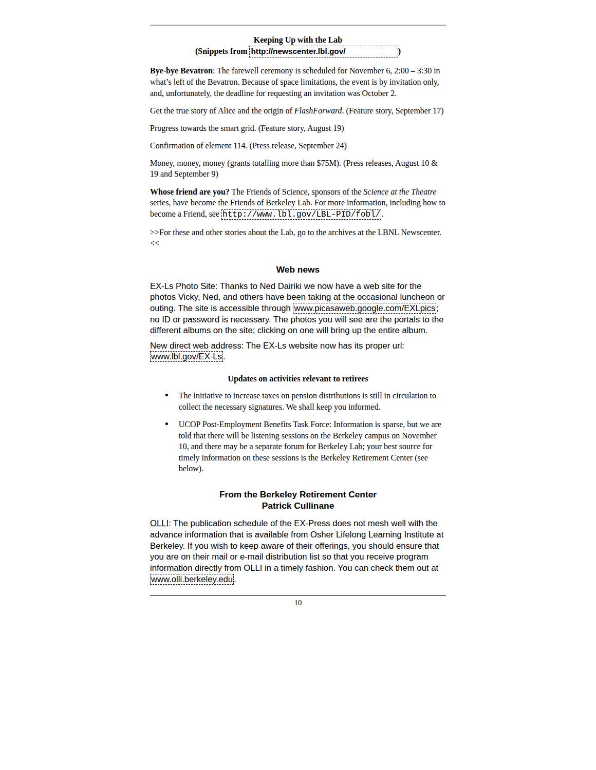Keeping Up with the Lab
(Snippets from http://newscenter.lbl.gov/)
Bye-bye Bevatron: The farewell ceremony is scheduled for November 6, 2:00 – 3:30 in what’s left of the Bevatron. Because of space limitations, the event is by invitation only, and, unfortunately, the deadline for requesting an invitation was October 2.
Get the true story of Alice and the origin of FlashForward. (Feature story, September 17)
Progress towards the smart grid. (Feature story, August 19)
Confirmation of element 114. (Press release, September 24)
Money, money, money (grants totalling more than $75M). (Press releases, August 10 & 19 and September 9)
Whose friend are you? The Friends of Science, sponsors of the Science at the Theatre series, have become the Friends of Berkeley Lab. For more information, including how to become a Friend, see http://www.lbl.gov/LBL-PID/fobl/.
>>For these and other stories about the Lab, go to the archives at the LBNL Newscenter.<<
Web news
EX-Ls Photo Site: Thanks to Ned Dairiki we now have a web site for the photos Vicky, Ned, and others have been taking at the occasional luncheon or outing. The site is accessible through www.picasaweb.google.com/EXLpics; no ID or password is necessary. The photos you will see are the portals to the different albums on the site; clicking on one will bring up the entire album.
New direct web address: The EX-Ls website now has its proper url: www.lbl.gov/EX-Ls.
Updates on activities relevant to retirees
The initiative to increase taxes on pension distributions is still in circulation to collect the necessary signatures. We shall keep you informed.
UCOP Post-Employment Benefits Task Force: Information is sparse, but we are told that there will be listening sessions on the Berkeley campus on November 10, and there may be a separate forum for Berkeley Lab; your best source for timely information on these sessions is the Berkeley Retirement Center (see below).
From the Berkeley Retirement Center
Patrick Cullinane
OLLI: The publication schedule of the EX-Press does not mesh well with the advance information that is available from Osher Lifelong Learning Institute at Berkeley. If you wish to keep aware of their offerings, you should ensure that you are on their mail or e-mail distribution list so that you receive program information directly from OLLI in a timely fashion. You can check them out at www.olli.berkeley.edu.
10